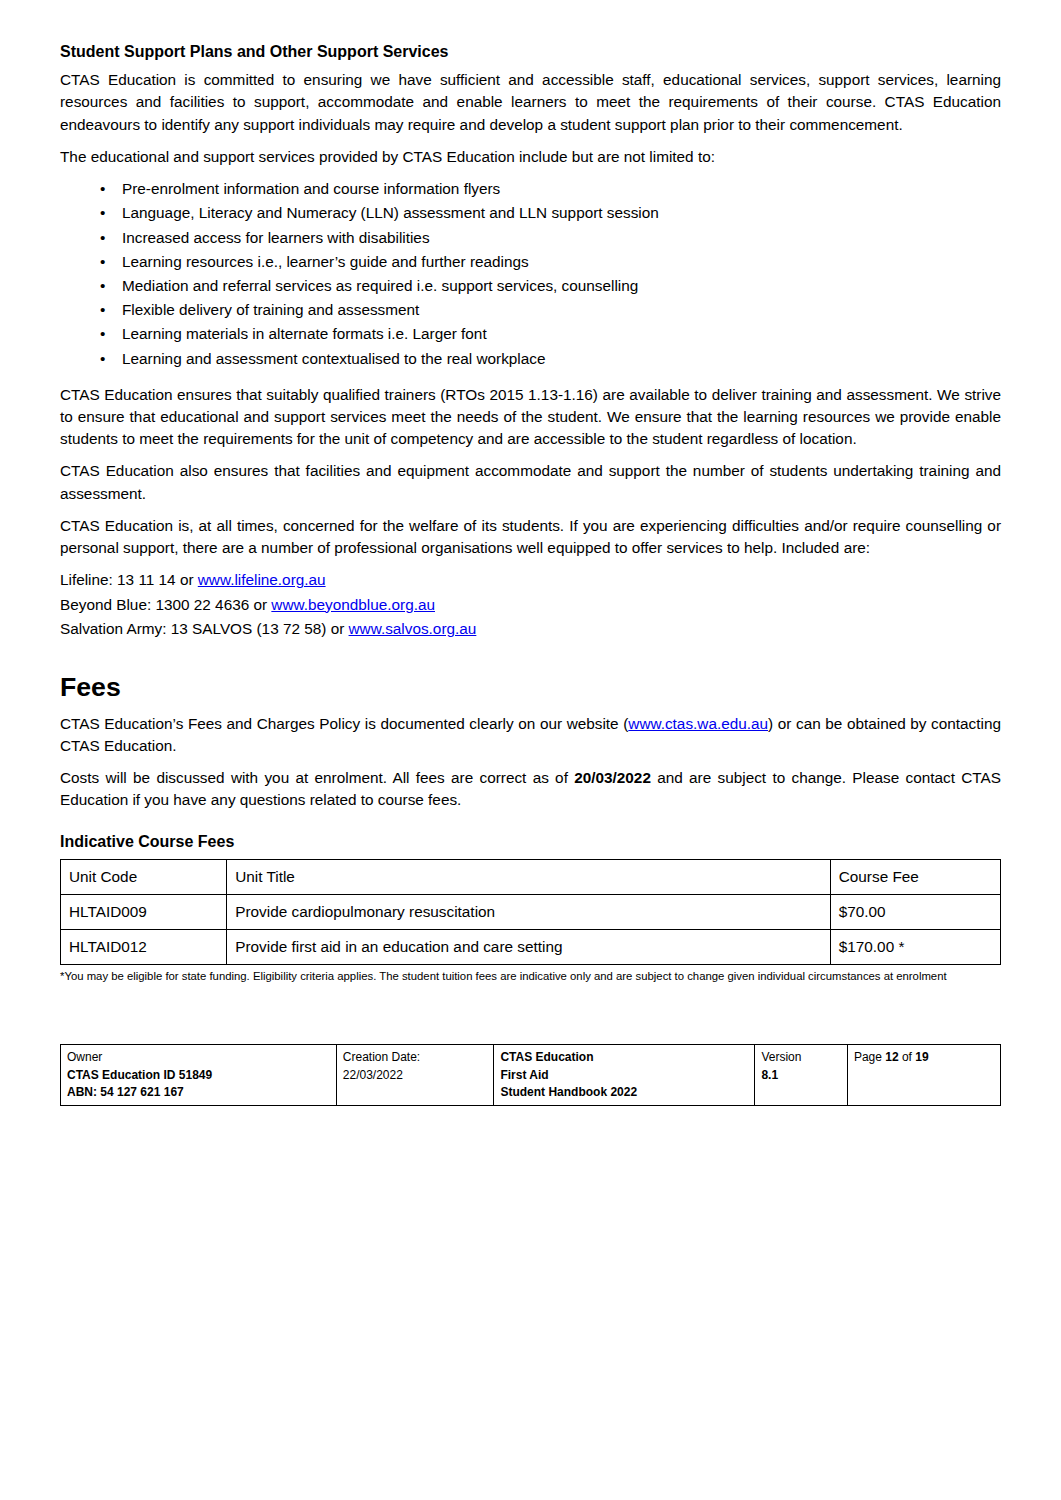Student Support Plans and Other Support Services
CTAS Education is committed to ensuring we have sufficient and accessible staff, educational services, support services, learning resources and facilities to support, accommodate and enable learners to meet the requirements of their course. CTAS Education endeavours to identify any support individuals may require and develop a student support plan prior to their commencement.
The educational and support services provided by CTAS Education include but are not limited to:
Pre-enrolment information and course information flyers
Language, Literacy and Numeracy (LLN) assessment and LLN support session
Increased access for learners with disabilities
Learning resources i.e., learner’s guide and further readings
Mediation and referral services as required i.e. support services, counselling
Flexible delivery of training and assessment
Learning materials in alternate formats i.e. Larger font
Learning and assessment contextualised to the real workplace
CTAS Education ensures that suitably qualified trainers (RTOs 2015 1.13-1.16) are available to deliver training and assessment. We strive to ensure that educational and support services meet the needs of the student. We ensure that the learning resources we provide enable students to meet the requirements for the unit of competency and are accessible to the student regardless of location.
CTAS Education also ensures that facilities and equipment accommodate and support the number of students undertaking training and assessment.
CTAS Education is, at all times, concerned for the welfare of its students. If you are experiencing difficulties and/or require counselling or personal support, there are a number of professional organisations well equipped to offer services to help. Included are:
Lifeline: 13 11 14 or www.lifeline.org.au
Beyond Blue: 1300 22 4636 or www.beyondblue.org.au
Salvation Army: 13 SALVOS (13 72 58) or www.salvos.org.au
Fees
CTAS Education’s Fees and Charges Policy is documented clearly on our website (www.ctas.wa.edu.au) or can be obtained by contacting CTAS Education.
Costs will be discussed with you at enrolment. All fees are correct as of 20/03/2022 and are subject to change. Please contact CTAS Education if you have any questions related to course fees.
Indicative Course Fees
| Unit Code | Unit Title | Course Fee |
| --- | --- | --- |
| HLTAID009 | Provide cardiopulmonary resuscitation | $70.00 |
| HLTAID012 | Provide first aid in an education and care setting | $170.00 * |
*You may be eligible for state funding. Eligibility criteria applies. The student tuition fees are indicative only and are subject to change given individual circumstances at enrolment
| Owner CTAS Education ID 51849 ABN: 54 127 621 167 | Creation Date: 22/03/2022 | CTAS Education First Aid Student Handbook 2022 | Version 8.1 | Page 12 of 19 |